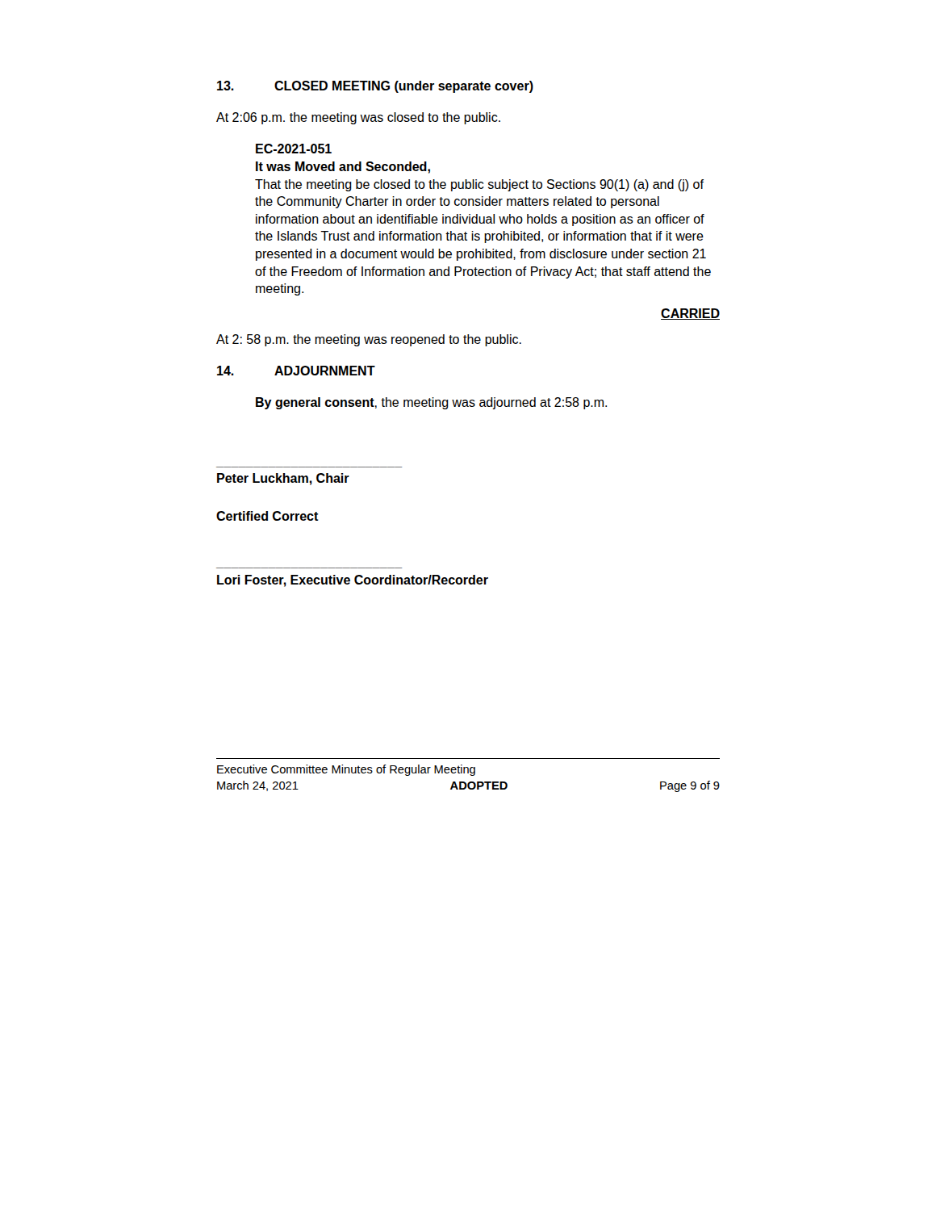13. CLOSED MEETING (under separate cover)
At 2:06 p.m. the meeting was closed to the public.
EC-2021-051
It was Moved and Seconded,
That the meeting be closed to the public subject to Sections 90(1) (a) and (j) of the Community Charter in order to consider matters related to personal information about an identifiable individual who holds a position as an officer of the Islands Trust and information that is prohibited, or information that if it were presented in a document would be prohibited, from disclosure under section 21 of the Freedom of Information and Protection of Privacy Act; that staff attend the meeting.
CARRIED
At 2: 58 p.m. the meeting was reopened to the public.
14. ADJOURNMENT
By general consent, the meeting was adjourned at 2:58 p.m.
_________________________
Peter Luckham, Chair
Certified Correct
_________________________
Lori Foster, Executive Coordinator/Recorder
Executive Committee Minutes of Regular Meeting
March 24, 2021 ADOPTED Page 9 of 9